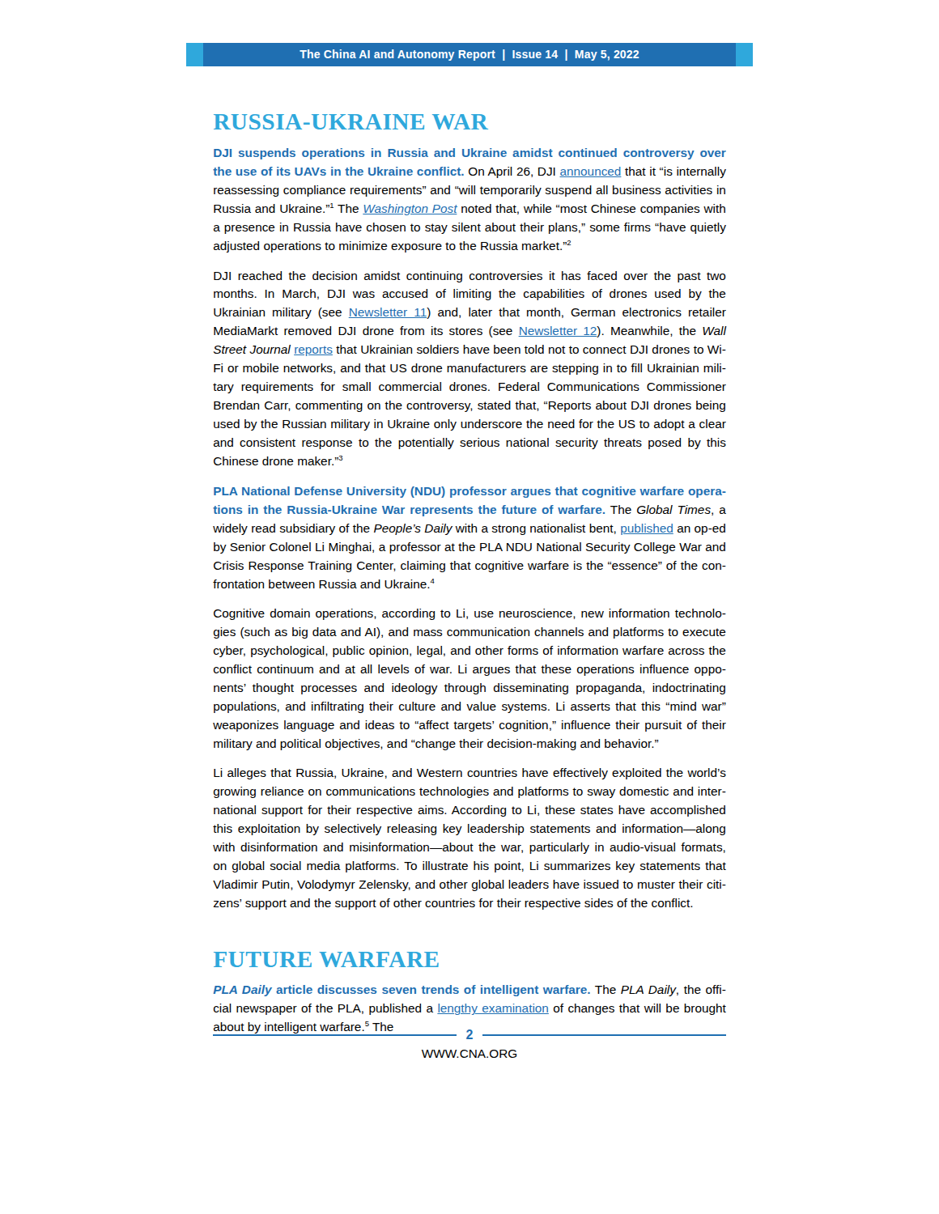The China AI and Autonomy Report | Issue 14 | May 5, 2022
RUSSIA-UKRAINE WAR
DJI suspends operations in Russia and Ukraine amidst continued controversy over the use of its UAVs in the Ukraine conflict. On April 26, DJI announced that it “is internally reassessing compliance requirements” and “will temporarily suspend all business activities in Russia and Ukraine.”1 The Washington Post noted that, while “most Chinese companies with a presence in Russia have chosen to stay silent about their plans,” some firms “have quietly adjusted operations to minimize exposure to the Russia market.”2
DJI reached the decision amidst continuing controversies it has faced over the past two months. In March, DJI was accused of limiting the capabilities of drones used by the Ukrainian military (see Newsletter 11) and, later that month, German electronics retailer MediaMarkt removed DJI drone from its stores (see Newsletter 12). Meanwhile, the Wall Street Journal reports that Ukrainian soldiers have been told not to connect DJI drones to Wi-Fi or mobile networks, and that US drone manufacturers are stepping in to fill Ukrainian military requirements for small commercial drones. Federal Communications Commissioner Brendan Carr, commenting on the controversy, stated that, “Reports about DJI drones being used by the Russian military in Ukraine only underscore the need for the US to adopt a clear and consistent response to the potentially serious national security threats posed by this Chinese drone maker.”3
PLA National Defense University (NDU) professor argues that cognitive warfare operations in the Russia-Ukraine War represents the future of warfare. The Global Times, a widely read subsidiary of the People’s Daily with a strong nationalist bent, published an op-ed by Senior Colonel Li Minghai, a professor at the PLA NDU National Security College War and Crisis Response Training Center, claiming that cognitive warfare is the “essence” of the confrontation between Russia and Ukraine.4
Cognitive domain operations, according to Li, use neuroscience, new information technologies (such as big data and AI), and mass communication channels and platforms to execute cyber, psychological, public opinion, legal, and other forms of information warfare across the conflict continuum and at all levels of war. Li argues that these operations influence opponents’ thought processes and ideology through disseminating propaganda, indoctrinating populations, and infiltrating their culture and value systems. Li asserts that this “mind war” weaponizes language and ideas to “affect targets’ cognition,” influence their pursuit of their military and political objectives, and “change their decision-making and behavior.”
Li alleges that Russia, Ukraine, and Western countries have effectively exploited the world’s growing reliance on communications technologies and platforms to sway domestic and international support for their respective aims. According to Li, these states have accomplished this exploitation by selectively releasing key leadership statements and information—along with disinformation and misinformation—about the war, particularly in audio-visual formats, on global social media platforms. To illustrate his point, Li summarizes key statements that Vladimir Putin, Volodymyr Zelensky, and other global leaders have issued to muster their citizens’ support and the support of other countries for their respective sides of the conflict.
FUTURE WARFARE
PLA Daily article discusses seven trends of intelligent warfare. The PLA Daily, the official newspaper of the PLA, published a lengthy examination of changes that will be brought about by intelligent warfare.5 The
2
WWW.CNA.ORG